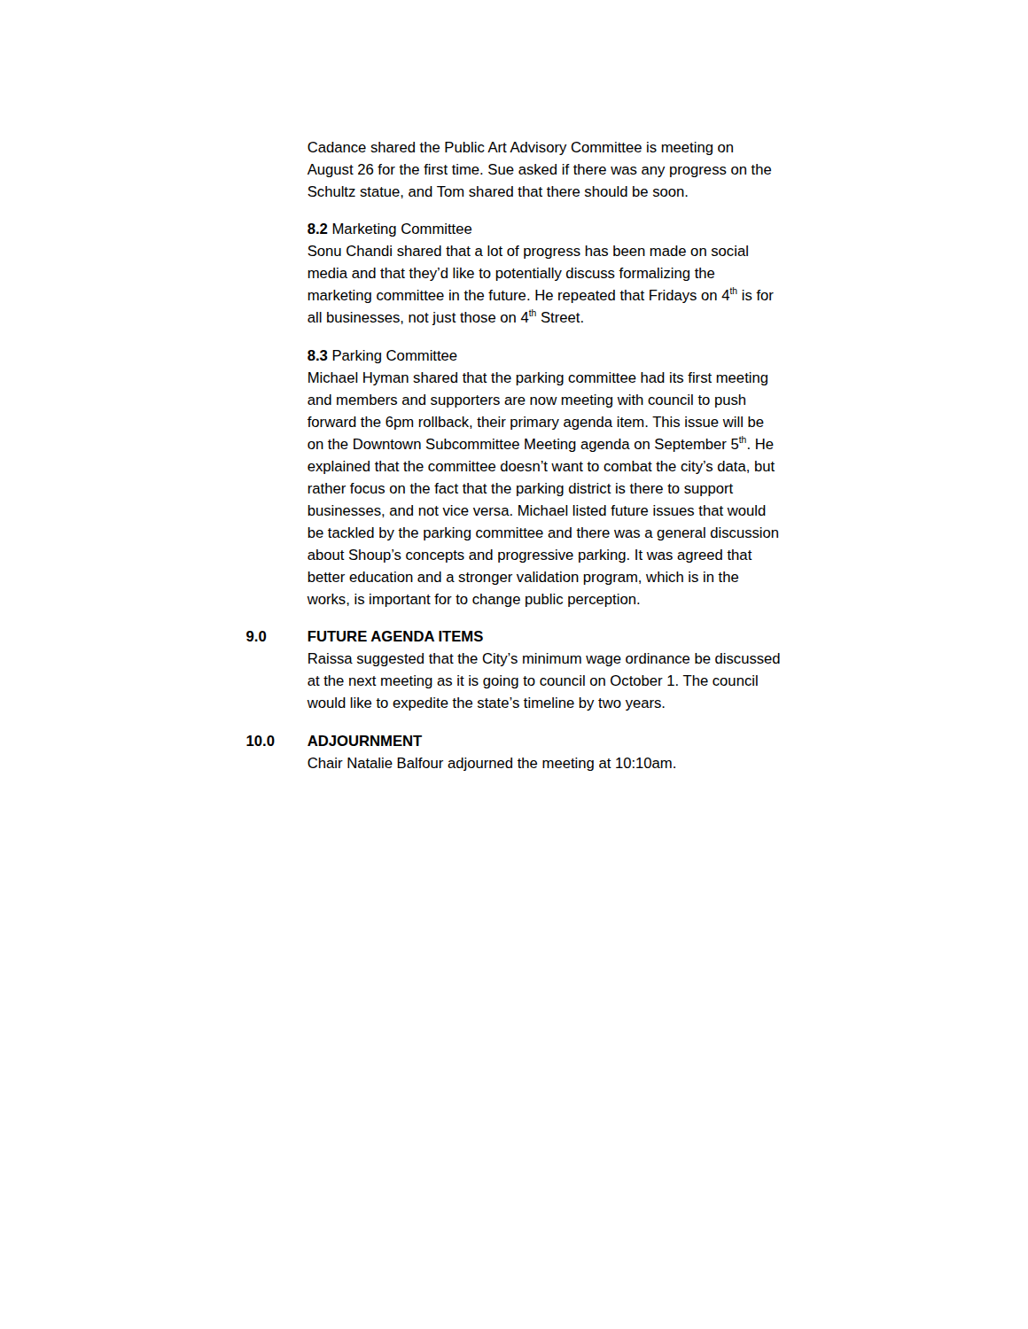Cadance shared the Public Art Advisory Committee is meeting on August 26 for the first time. Sue asked if there was any progress on the Schultz statue, and Tom shared that there should be soon.
8.2 Marketing Committee
Sonu Chandi shared that a lot of progress has been made on social media and that they’d like to potentially discuss formalizing the marketing committee in the future. He repeated that Fridays on 4th is for all businesses, not just those on 4th Street.
8.3 Parking Committee
Michael Hyman shared that the parking committee had its first meeting and members and supporters are now meeting with council to push forward the 6pm rollback, their primary agenda item. This issue will be on the Downtown Subcommittee Meeting agenda on September 5th. He explained that the committee doesn’t want to combat the city’s data, but rather focus on the fact that the parking district is there to support businesses, and not vice versa. Michael listed future issues that would be tackled by the parking committee and there was a general discussion about Shoup’s concepts and progressive parking. It was agreed that better education and a stronger validation program, which is in the works, is important for to change public perception.
9.0
FUTURE AGENDA ITEMS
Raissa suggested that the City’s minimum wage ordinance be discussed at the next meeting as it is going to council on October 1. The council would like to expedite the state’s timeline by two years.
10.0
ADJOURNMENT
Chair Natalie Balfour adjourned the meeting at 10:10am.